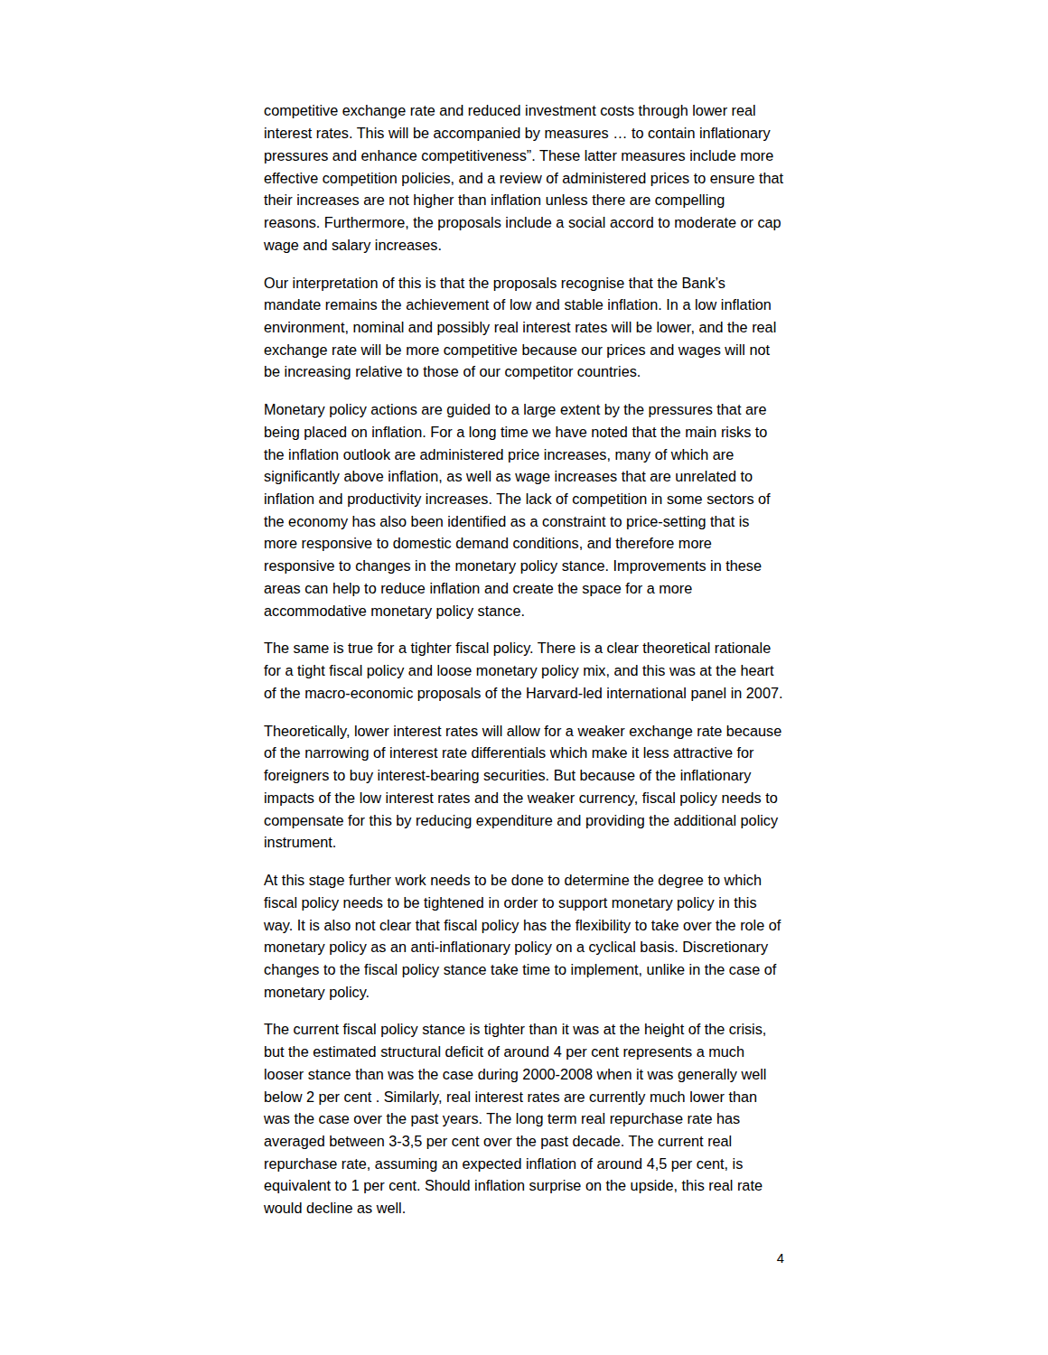competitive exchange rate and reduced investment costs through lower real interest rates. This will be accompanied by measures … to contain inflationary pressures and enhance competitiveness”. These latter measures include more effective competition policies, and a review of administered prices to ensure that their increases are not higher than inflation unless there are compelling reasons. Furthermore, the proposals include a social accord to moderate or cap wage and salary increases.
Our interpretation of this is that the proposals recognise that the Bank’s mandate remains the achievement of low and stable inflation. In a low inflation environment, nominal and possibly real interest rates will be lower, and the real exchange rate will be more competitive because our prices and wages will not be increasing relative to those of our competitor countries.
Monetary policy actions are guided to a large extent by the pressures that are being placed on inflation. For a long time we have noted that the main risks to the inflation outlook are administered price increases, many of which are significantly above inflation, as well as wage increases that are unrelated to inflation and productivity increases. The lack of competition in some sectors of the economy has also been identified as a constraint to price-setting that is more responsive to domestic demand conditions, and therefore more responsive to changes in the monetary policy stance. Improvements in these areas can help to reduce inflation and create the space for a more accommodative monetary policy stance.
The same is true for a tighter fiscal policy. There is a clear theoretical rationale for a tight fiscal policy and loose monetary policy mix, and this was at the heart of the macro-economic proposals of the Harvard-led international panel in 2007.
Theoretically, lower interest rates will allow for a weaker exchange rate because of the narrowing of interest rate differentials which make it less attractive for foreigners to buy interest-bearing securities. But because of the inflationary impacts of the low interest rates and the weaker currency, fiscal policy needs to compensate for this by reducing expenditure and providing the additional policy instrument.
At this stage further work needs to be done to determine the degree to which fiscal policy needs to be tightened in order to support monetary policy in this way. It is also not clear that fiscal policy has the flexibility to take over the role of monetary policy as an anti-inflationary policy on a cyclical basis. Discretionary changes to the fiscal policy stance take time to implement, unlike in the case of monetary policy.
The current fiscal policy stance is tighter than it was at the height of the crisis, but the estimated structural deficit of around 4 per cent represents a much looser stance than was the case during 2000-2008 when it was generally well below 2 per cent . Similarly, real interest rates are currently much lower than was the case over the past years. The long term real repurchase rate has averaged between 3-3,5 per cent over the past decade. The current real repurchase rate, assuming an expected inflation of around 4,5 per cent, is equivalent to 1 per cent. Should inflation surprise on the upside, this real rate would decline as well.
4